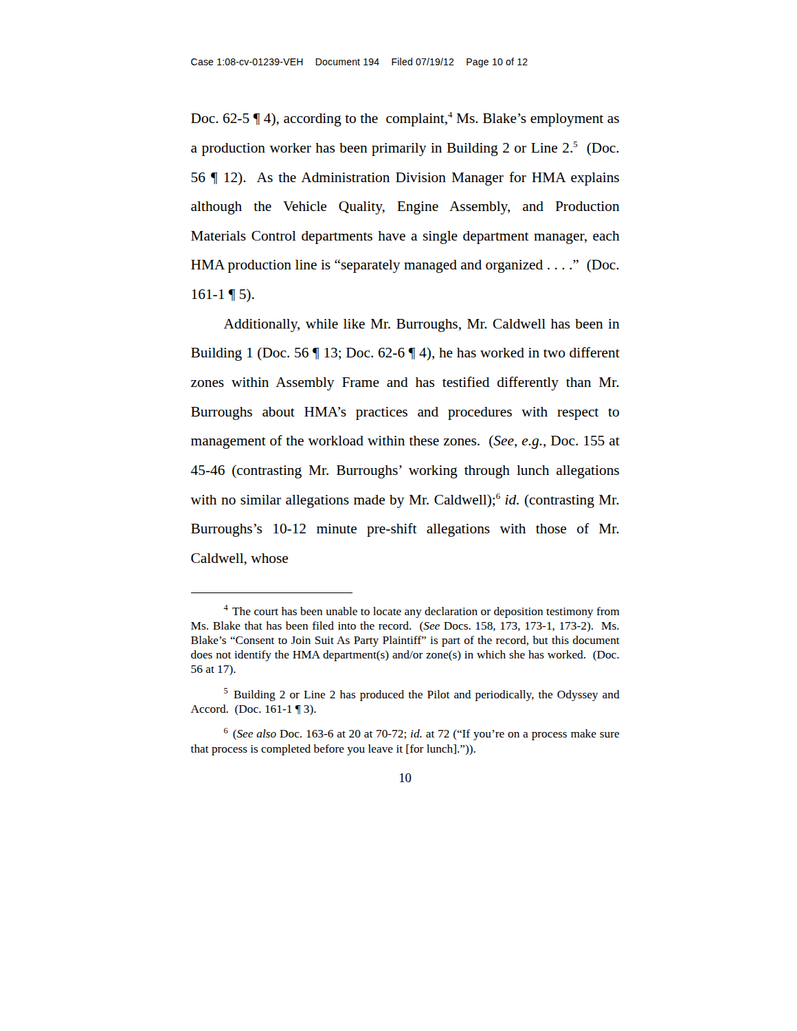Case 1:08-cv-01239-VEH Document 194 Filed 07/19/12 Page 10 of 12
Doc. 62-5 ¶ 4), according to the complaint,4 Ms. Blake’s employment as a production worker has been primarily in Building 2 or Line 2.5 (Doc. 56 ¶ 12). As the Administration Division Manager for HMA explains although the Vehicle Quality, Engine Assembly, and Production Materials Control departments have a single department manager, each HMA production line is “separately managed and organized . . . .” (Doc. 161-1 ¶ 5).
Additionally, while like Mr. Burroughs, Mr. Caldwell has been in Building 1 (Doc. 56 ¶ 13; Doc. 62-6 ¶ 4), he has worked in two different zones within Assembly Frame and has testified differently than Mr. Burroughs about HMA’s practices and procedures with respect to management of the workload within these zones. (See, e.g., Doc. 155 at 45-46 (contrasting Mr. Burroughs’ working through lunch allegations with no similar allegations made by Mr. Caldwell);6 id. (contrasting Mr. Burroughs’s 10-12 minute pre-shift allegations with those of Mr. Caldwell, whose
4 The court has been unable to locate any declaration or deposition testimony from Ms. Blake that has been filed into the record. (See Docs. 158, 173, 173-1, 173-2). Ms. Blake’s “Consent to Join Suit As Party Plaintiff” is part of the record, but this document does not identify the HMA department(s) and/or zone(s) in which she has worked. (Doc. 56 at 17).
5 Building 2 or Line 2 has produced the Pilot and periodically, the Odyssey and Accord. (Doc. 161-1 ¶ 3).
6 (See also Doc. 163-6 at 20 at 70-72; id. at 72 (“If you’re on a process make sure that process is completed before you leave it [for lunch].”)).
10